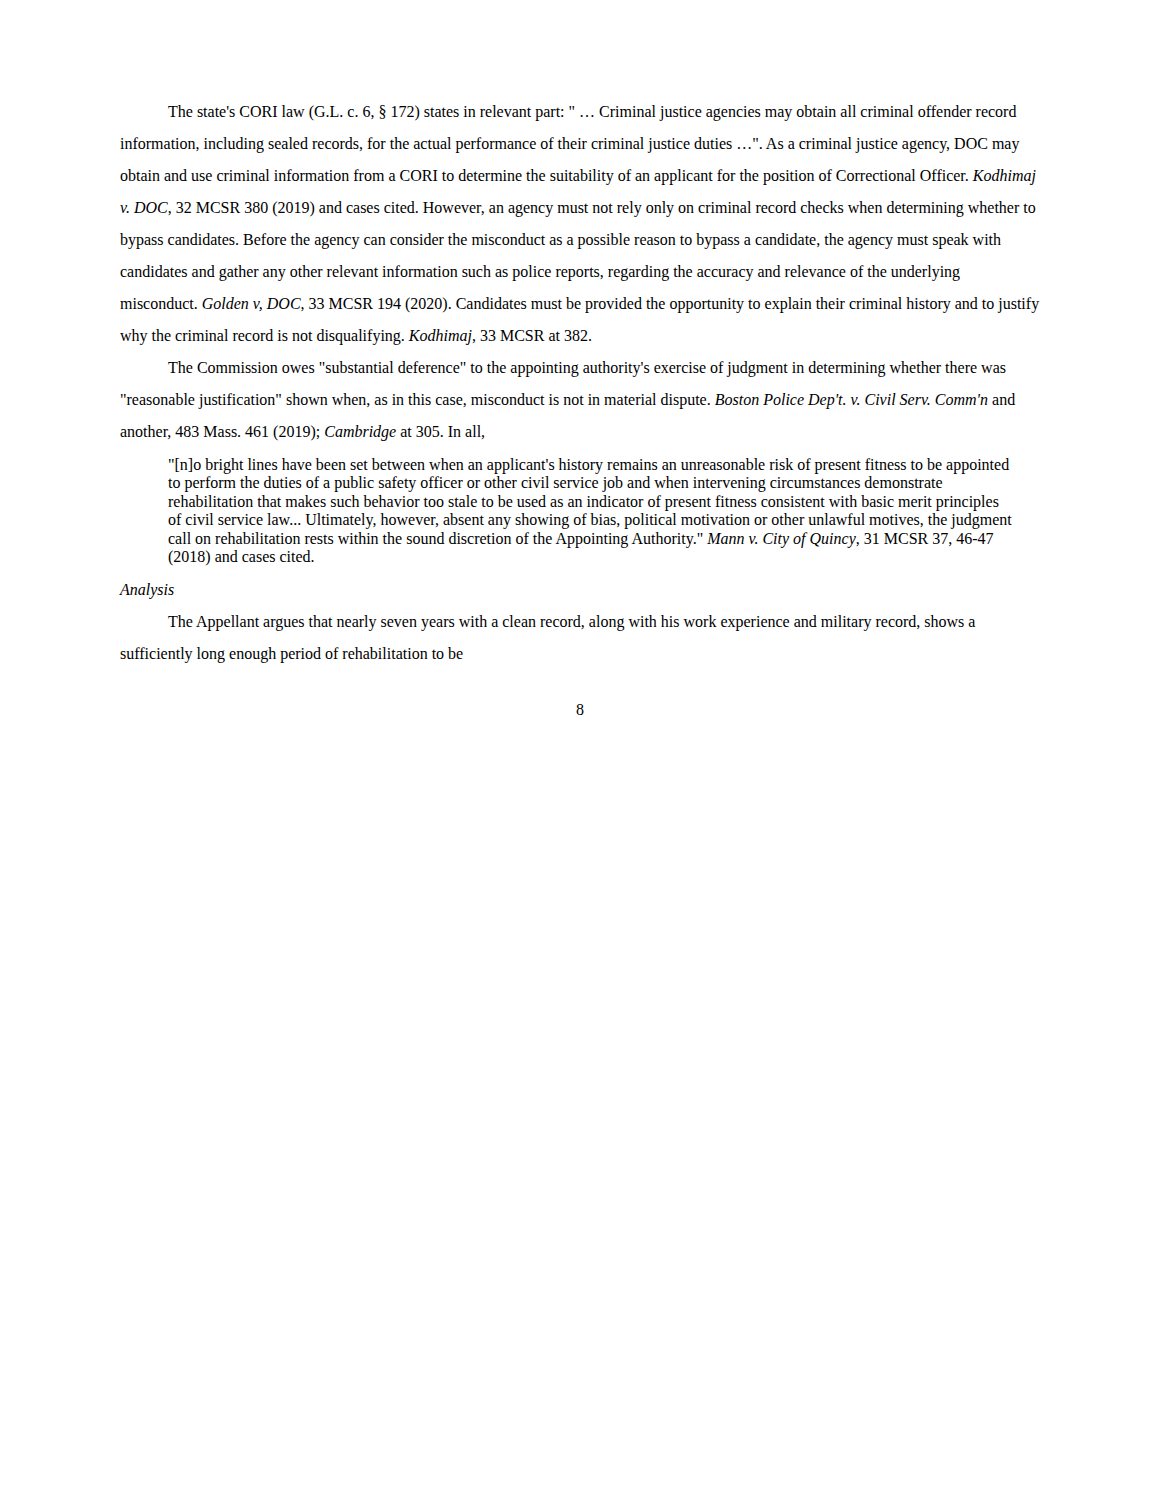The state's CORI law (G.L. c. 6, § 172) states in relevant part: " … Criminal justice agencies may obtain all criminal offender record information, including sealed records, for the actual performance of their criminal justice duties …". As a criminal justice agency, DOC may obtain and use criminal information from a CORI to determine the suitability of an applicant for the position of Correctional Officer. Kodhimaj v. DOC, 32 MCSR 380 (2019) and cases cited. However, an agency must not rely only on criminal record checks when determining whether to bypass candidates. Before the agency can consider the misconduct as a possible reason to bypass a candidate, the agency must speak with candidates and gather any other relevant information such as police reports, regarding the accuracy and relevance of the underlying misconduct. Golden v, DOC, 33 MCSR 194 (2020). Candidates must be provided the opportunity to explain their criminal history and to justify why the criminal record is not disqualifying. Kodhimaj, 33 MCSR at 382.
The Commission owes "substantial deference" to the appointing authority's exercise of judgment in determining whether there was "reasonable justification" shown when, as in this case, misconduct is not in material dispute. Boston Police Dep't. v. Civil Serv. Comm'n and another, 483 Mass. 461 (2019); Cambridge at 305. In all,
"[n]o bright lines have been set between when an applicant's history remains an unreasonable risk of present fitness to be appointed to perform the duties of a public safety officer or other civil service job and when intervening circumstances demonstrate rehabilitation that makes such behavior too stale to be used as an indicator of present fitness consistent with basic merit principles of civil service law... Ultimately, however, absent any showing of bias, political motivation or other unlawful motives, the judgment call on rehabilitation rests within the sound discretion of the Appointing Authority." Mann v. City of Quincy, 31 MCSR 37, 46-47 (2018) and cases cited.
Analysis
The Appellant argues that nearly seven years with a clean record, along with his work experience and military record, shows a sufficiently long enough period of rehabilitation to be
8